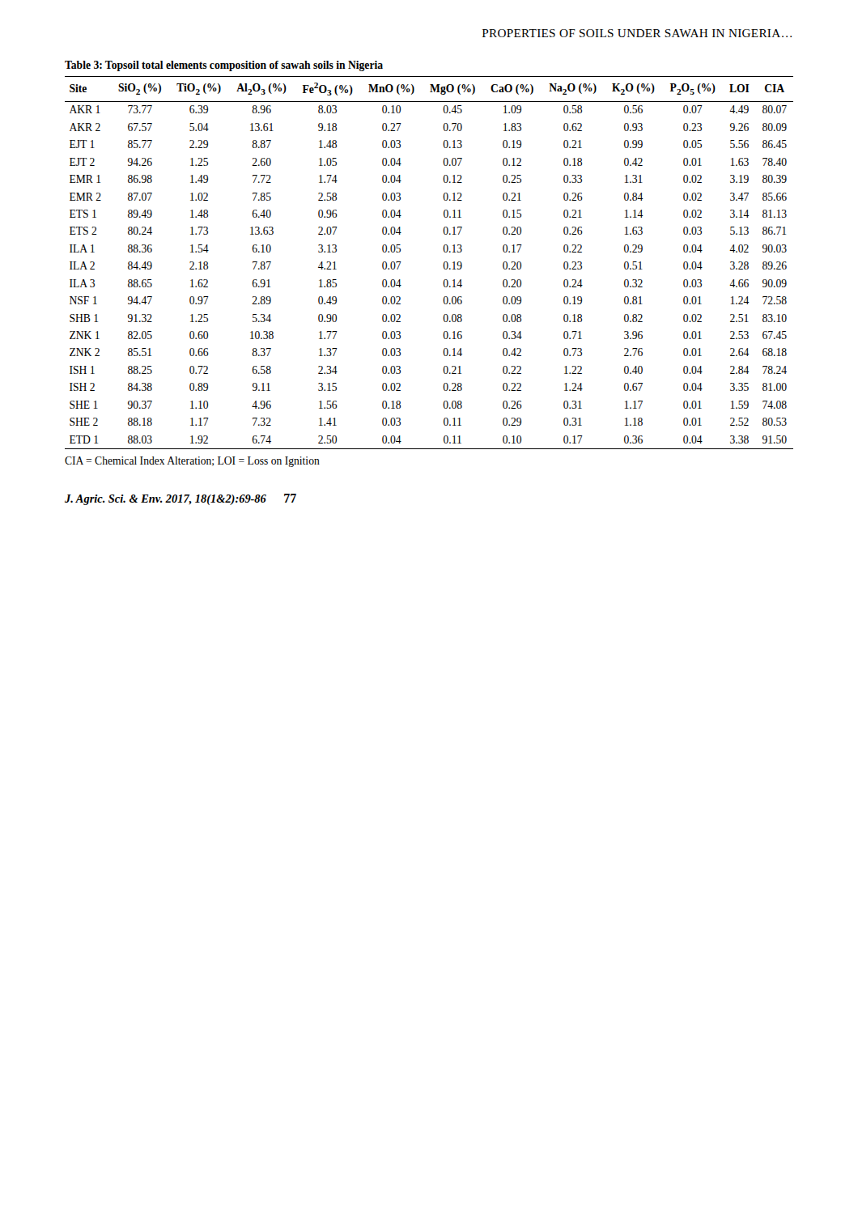PROPERTIES OF SOILS UNDER SAWAH IN NIGERIA…
Table 3: Topsoil total elements composition of sawah soils in Nigeria
| Site | SiO 2 (%) | TiO 2 (%) | Al 2 O 3 (%) | Fe 2 O 3 (%) | MnO (%) | MgO (%) | CaO (%) | Na 2 O (%) | K 2 O (%) | P 2 O 5 (%) | LOI | CIA |
| --- | --- | --- | --- | --- | --- | --- | --- | --- | --- | --- | --- | --- |
| AKR 1 | 73.77 | 6.39 | 8.96 | 8.03 | 0.10 | 0.45 | 1.09 | 0.58 | 0.56 | 0.07 | 4.49 | 80.07 |
| AKR 2 | 67.57 | 5.04 | 13.61 | 9.18 | 0.27 | 0.70 | 1.83 | 0.62 | 0.93 | 0.23 | 9.26 | 80.09 |
| EJT 1 | 85.77 | 2.29 | 8.87 | 1.48 | 0.03 | 0.13 | 0.19 | 0.21 | 0.99 | 0.05 | 5.56 | 86.45 |
| EJT 2 | 94.26 | 1.25 | 2.60 | 1.05 | 0.04 | 0.07 | 0.12 | 0.18 | 0.42 | 0.01 | 1.63 | 78.40 |
| EMR 1 | 86.98 | 1.49 | 7.72 | 1.74 | 0.04 | 0.12 | 0.25 | 0.33 | 1.31 | 0.02 | 3.19 | 80.39 |
| EMR 2 | 87.07 | 1.02 | 7.85 | 2.58 | 0.03 | 0.12 | 0.21 | 0.26 | 0.84 | 0.02 | 3.47 | 85.66 |
| ETS 1 | 89.49 | 1.48 | 6.40 | 0.96 | 0.04 | 0.11 | 0.15 | 0.21 | 1.14 | 0.02 | 3.14 | 81.13 |
| ETS 2 | 80.24 | 1.73 | 13.63 | 2.07 | 0.04 | 0.17 | 0.20 | 0.26 | 1.63 | 0.03 | 5.13 | 86.71 |
| ILA 1 | 88.36 | 1.54 | 6.10 | 3.13 | 0.05 | 0.13 | 0.17 | 0.22 | 0.29 | 0.04 | 4.02 | 90.03 |
| ILA 2 | 84.49 | 2.18 | 7.87 | 4.21 | 0.07 | 0.19 | 0.20 | 0.23 | 0.51 | 0.04 | 3.28 | 89.26 |
| ILA 3 | 88.65 | 1.62 | 6.91 | 1.85 | 0.04 | 0.14 | 0.20 | 0.24 | 0.32 | 0.03 | 4.66 | 90.09 |
| NSF 1 | 94.47 | 0.97 | 2.89 | 0.49 | 0.02 | 0.06 | 0.09 | 0.19 | 0.81 | 0.01 | 1.24 | 72.58 |
| SHB 1 | 91.32 | 1.25 | 5.34 | 0.90 | 0.02 | 0.08 | 0.08 | 0.18 | 0.82 | 0.02 | 2.51 | 83.10 |
| ZNK 1 | 82.05 | 0.60 | 10.38 | 1.77 | 0.03 | 0.16 | 0.34 | 0.71 | 3.96 | 0.01 | 2.53 | 67.45 |
| ZNK 2 | 85.51 | 0.66 | 8.37 | 1.37 | 0.03 | 0.14 | 0.42 | 0.73 | 2.76 | 0.01 | 2.64 | 68.18 |
| ISH 1 | 88.25 | 0.72 | 6.58 | 2.34 | 0.03 | 0.21 | 0.22 | 1.22 | 0.40 | 0.04 | 2.84 | 78.24 |
| ISH 2 | 84.38 | 0.89 | 9.11 | 3.15 | 0.02 | 0.28 | 0.22 | 1.24 | 0.67 | 0.04 | 3.35 | 81.00 |
| SHE 1 | 90.37 | 1.10 | 4.96 | 1.56 | 0.18 | 0.08 | 0.26 | 0.31 | 1.17 | 0.01 | 1.59 | 74.08 |
| SHE 2 | 88.18 | 1.17 | 7.32 | 1.41 | 0.03 | 0.11 | 0.29 | 0.31 | 1.18 | 0.01 | 2.52 | 80.53 |
| ETD 1 | 88.03 | 1.92 | 6.74 | 2.50 | 0.04 | 0.11 | 0.10 | 0.17 | 0.36 | 0.04 | 3.38 | 91.50 |
CIA = Chemical Index Alteration; LOI = Loss on Ignition
J. Agric. Sci. & Env. 2017, 18(1&2):69-86 77